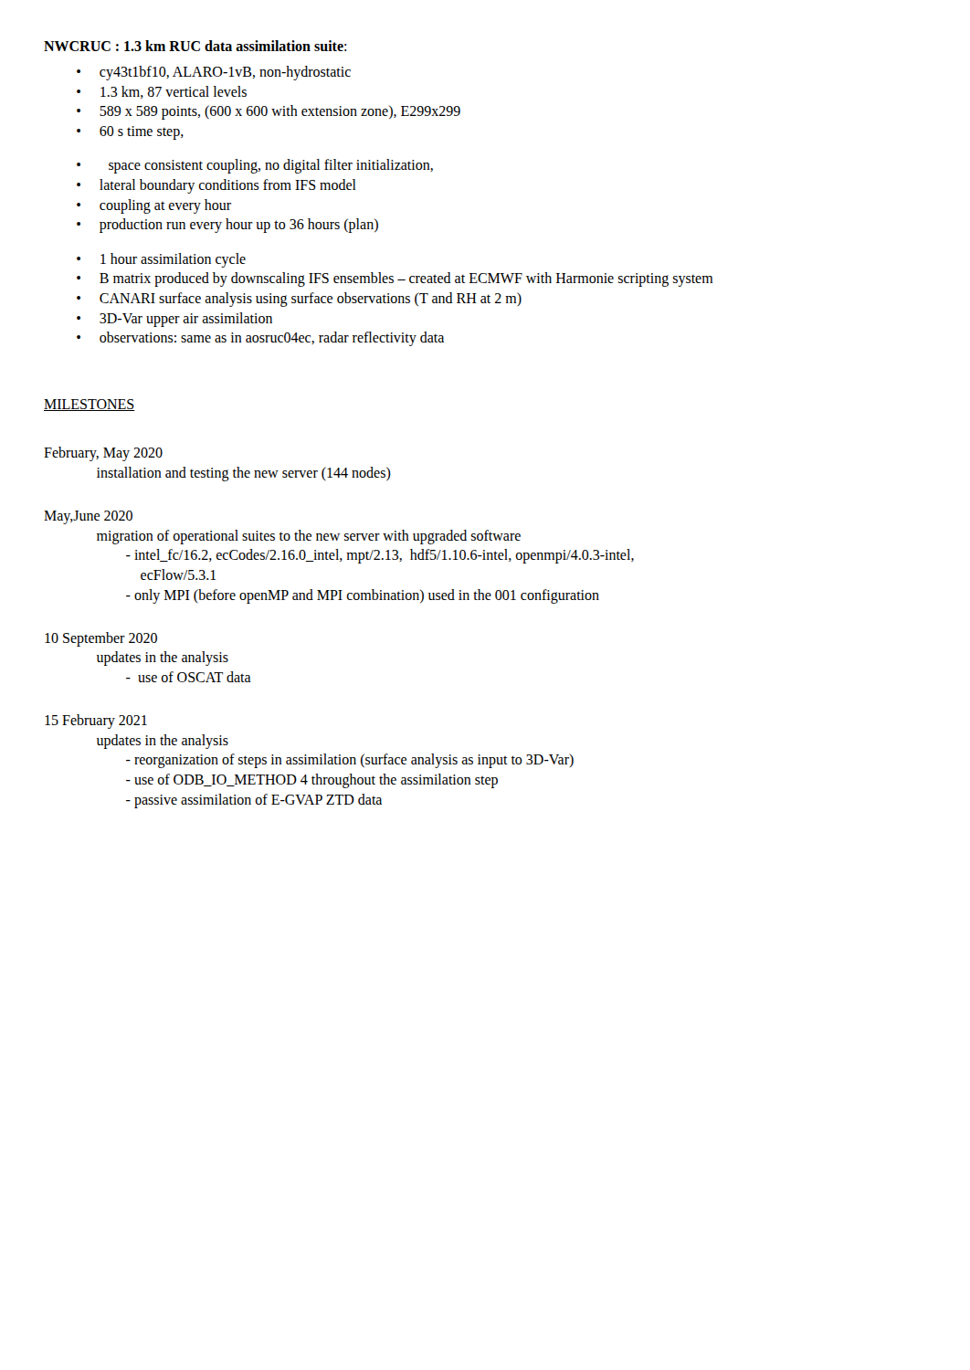NWCRUC : 1.3 km RUC data assimilation suite:
cy43t1bf10, ALARO-1vB, non-hydrostatic
1.3 km, 87 vertical levels
589 x 589 points, (600 x 600 with extension zone), E299x299
60 s time step,
space consistent coupling, no digital filter initialization,
lateral boundary conditions from IFS model
coupling at every hour
production run every hour up to 36 hours (plan)
1 hour assimilation cycle
B matrix produced by downscaling IFS ensembles – created at ECMWF with Harmonie scripting system
CANARI surface analysis using surface observations (T and RH at 2 m)
3D-Var upper air assimilation
observations: same as in aosruc04ec, radar reflectivity data
MILESTONES
February, May 2020
installation and testing the new server (144 nodes)
May,June 2020
migration of operational suites to the new server with upgraded software
- intel_fc/16.2, ecCodes/2.16.0_intel, mpt/2.13, hdf5/1.10.6-intel, openmpi/4.0.3-intel,
ecFlow/5.3.1
- only MPI (before openMP and MPI combination) used in the 001 configuration
10 September 2020
updates in the analysis
- use of OSCAT data
15 February 2021
updates in the analysis
- reorganization of steps in assimilation (surface analysis as input to 3D-Var)
- use of ODB_IO_METHOD 4 throughout the assimilation step
- passive assimilation of E-GVAP ZTD data